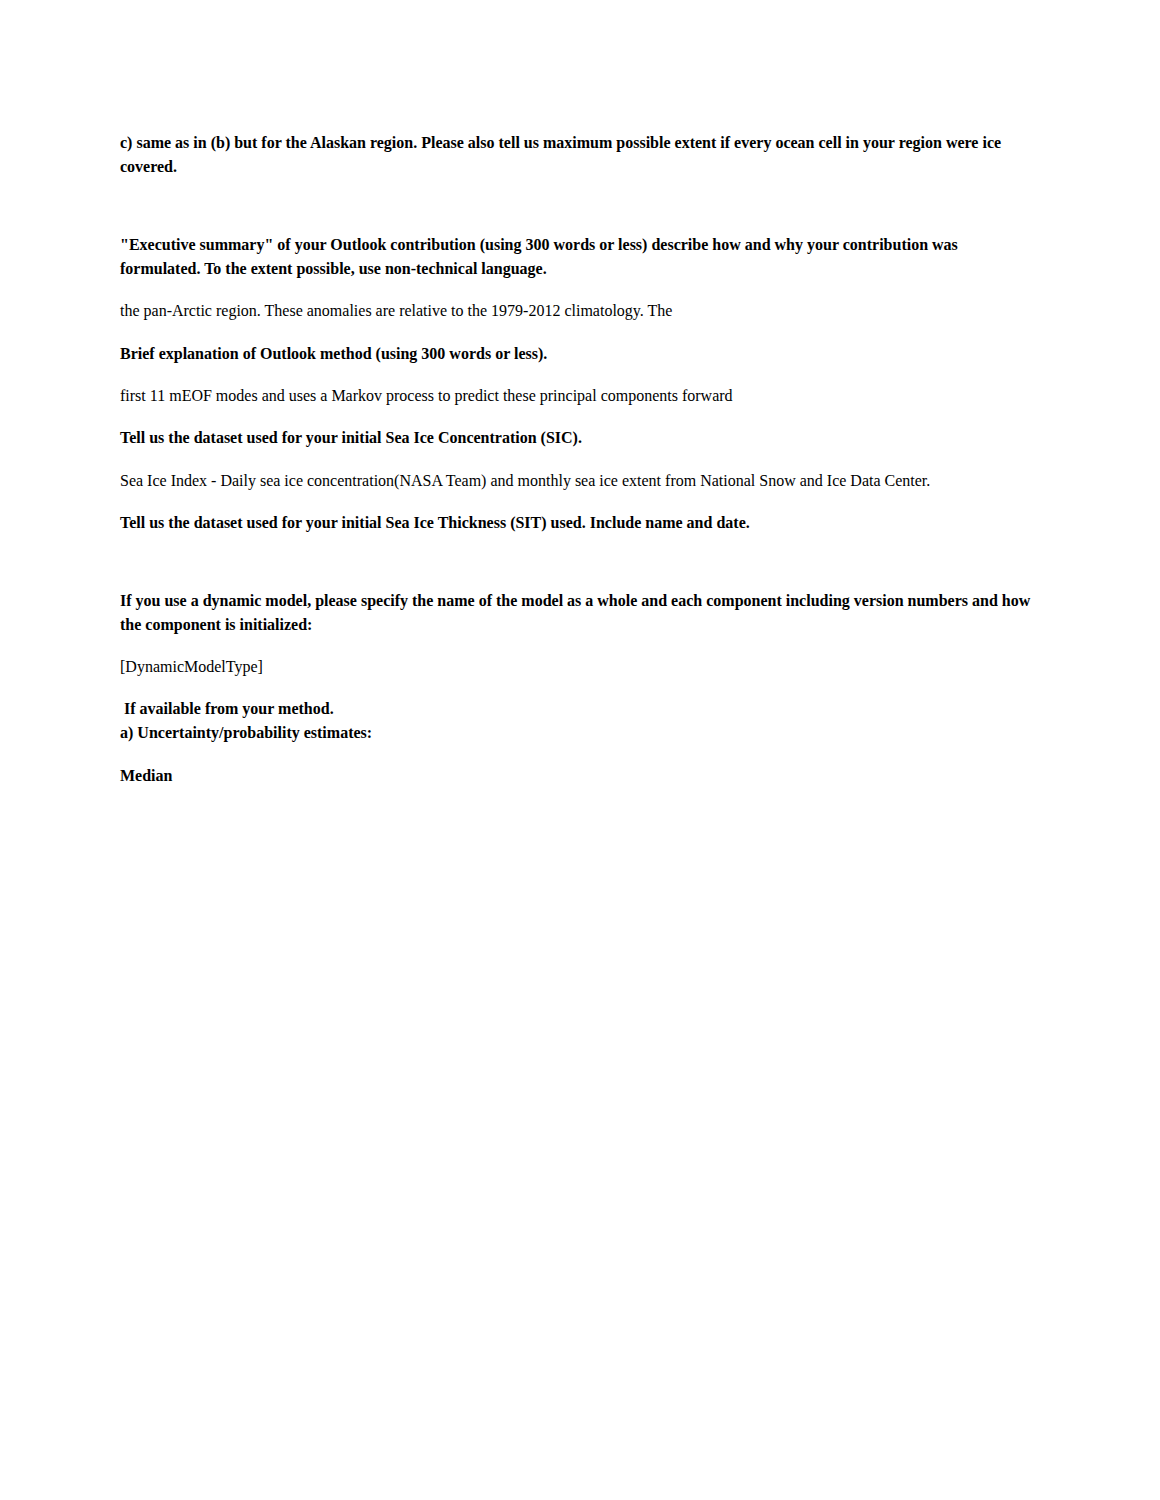c) same as in (b) but for the Alaskan region. Please also tell us maximum possible extent if every ocean cell in your region were ice covered.
"Executive summary" of your Outlook contribution (using 300 words or less) describe how and why your contribution was formulated. To the extent possible, use non-technical language.
the pan-Arctic region. These anomalies are relative to the 1979-2012 climatology. The
Brief explanation of Outlook method (using 300 words or less).
first 11 mEOF modes and uses a Markov process to predict these principal components forward
Tell us the dataset used for your initial Sea Ice Concentration (SIC).
Sea Ice Index - Daily sea ice concentration(NASA Team) and monthly sea ice extent from National Snow and Ice Data Center.
Tell us the dataset used for your initial Sea Ice Thickness (SIT) used. Include name and date.
If you use a dynamic model, please specify the name of the model as a whole and each component including version numbers and how the component is initialized:
[DynamicModelType]
If available from your method.
a) Uncertainty/probability estimates:
Median